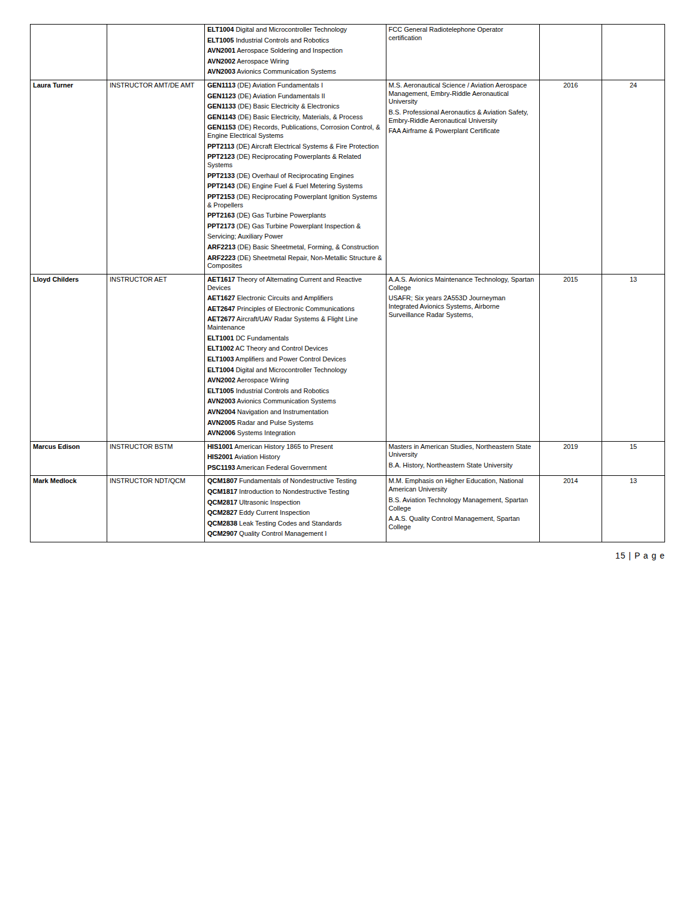| | | ELT1004 Digital and Microcontroller Technology ELT1005 Industrial Controls and Robotics AVN2001 Aerospace Soldering and Inspection AVN2002 Aerospace Wiring AVN2003 Avionics Communication Systems | FCC General Radiotelephone Operator certification | | |
| Laura Turner | INSTRUCTOR AMT/DE AMT | GEN1113 (DE) Aviation Fundamentals I GEN1123 (DE) Aviation Fundamentals II GEN1133 (DE) Basic Electricity & Electronics GEN1143 (DE) Basic Electricity, Materials, & Process GEN1153 (DE) Records, Publications, Corrosion Control, & Engine Electrical Systems PPT2113 (DE) Aircraft Electrical Systems & Fire Protection PPT2123 (DE) Reciprocating Powerplants & Related Systems PPT2133 (DE) Overhaul of Reciprocating Engines PPT2143 (DE) Engine Fuel & Fuel Metering Systems PPT2153 (DE) Reciprocating Powerplant Ignition Systems & Propellers PPT2163 (DE) Gas Turbine Powerplants PPT2173 (DE) Gas Turbine Powerplant Inspection & Servicing; Auxiliary Power ARF2213 (DE) Basic Sheetmetal, Forming, & Construction ARF2223 (DE) Sheetmetal Repair, Non-Metallic Structure & Composites | M.S. Aeronautical Science / Aviation Aerospace Management, Embry-Riddle Aeronautical University B.S. Professional Aeronautics & Aviation Safety, Embry-Riddle Aeronautical University FAA Airframe & Powerplant Certificate | 2016 | 24 |
| Lloyd Childers | INSTRUCTOR AET | AET1617 Theory of Alternating Current and Reactive Devices AET1627 Electronic Circuits and Amplifiers AET2647 Principles of Electronic Communications AET2677 Aircraft/UAV Radar Systems & Flight Line Maintenance ELT1001 DC Fundamentals ELT1002 AC Theory and Control Devices ELT1003 Amplifiers and Power Control Devices ELT1004 Digital and Microcontroller Technology AVN2002 Aerospace Wiring ELT1005 Industrial Controls and Robotics AVN2003 Avionics Communication Systems AVN2004 Navigation and Instrumentation AVN2005 Radar and Pulse Systems AVN2006 Systems Integration | A.A.S. Avionics Maintenance Technology, Spartan College USAFR; Six years 2A553D Journeyman Integrated Avionics Systems, Airborne Surveillance Radar Systems, | 2015 | 13 |
| Marcus Edison | INSTRUCTOR BSTM | HIS1001 American History 1865 to Present HIS2001 Aviation History PSC1193 American Federal Government | Masters in American Studies, Northeastern State University B.A. History, Northeastern State University | 2019 | 15 |
| Mark Medlock | INSTRUCTOR NDT/QCM | QCM1807 Fundamentals of Nondestructive Testing QCM1817 Introduction to Nondestructive Testing QCM2817 Ultrasonic Inspection QCM2827 Eddy Current Inspection QCM2838 Leak Testing Codes and Standards QCM2907 Quality Control Management I | M.M. Emphasis on Higher Education, National American University B.S. Aviation Technology Management, Spartan College A.A.S. Quality Control Management, Spartan College | 2014 | 13 |
15 | P a g e